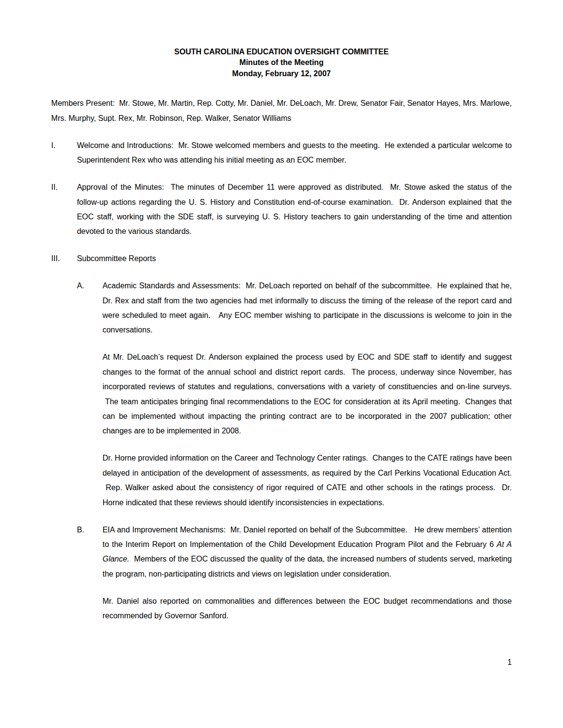SOUTH CAROLINA EDUCATION OVERSIGHT COMMITTEE
Minutes of the Meeting
Monday, February 12, 2007
Members Present: Mr. Stowe, Mr. Martin, Rep. Cotty, Mr. Daniel, Mr. DeLoach, Mr. Drew, Senator Fair, Senator Hayes, Mrs. Marlowe, Mrs. Murphy, Supt. Rex, Mr. Robinson, Rep. Walker, Senator Williams
I.
Welcome and Introductions: Mr. Stowe welcomed members and guests to the meeting. He extended a particular welcome to Superintendent Rex who was attending his initial meeting as an EOC member.
II.
Approval of the Minutes: The minutes of December 11 were approved as distributed. Mr. Stowe asked the status of the follow-up actions regarding the U. S. History and Constitution end-of-course examination. Dr. Anderson explained that the EOC staff, working with the SDE staff, is surveying U. S. History teachers to gain understanding of the time and attention devoted to the various standards.
III.
Subcommittee Reports
A.
Academic Standards and Assessments: Mr. DeLoach reported on behalf of the subcommittee. He explained that he, Dr. Rex and staff from the two agencies had met informally to discuss the timing of the release of the report card and were scheduled to meet again. Any EOC member wishing to participate in the discussions is welcome to join in the conversations.
At Mr. DeLoach’s request Dr. Anderson explained the process used by EOC and SDE staff to identify and suggest changes to the format of the annual school and district report cards. The process, underway since November, has incorporated reviews of statutes and regulations, conversations with a variety of constituencies and on-line surveys. The team anticipates bringing final recommendations to the EOC for consideration at its April meeting. Changes that can be implemented without impacting the printing contract are to be incorporated in the 2007 publication; other changes are to be implemented in 2008.
Dr. Horne provided information on the Career and Technology Center ratings. Changes to the CATE ratings have been delayed in anticipation of the development of assessments, as required by the Carl Perkins Vocational Education Act. Rep. Walker asked about the consistency of rigor required of CATE and other schools in the ratings process. Dr. Horne indicated that these reviews should identify inconsistencies in expectations.
B.
EIA and Improvement Mechanisms: Mr. Daniel reported on behalf of the Subcommittee. He drew members’ attention to the Interim Report on Implementation of the Child Development Education Program Pilot and the February 6 At A Glance. Members of the EOC discussed the quality of the data, the increased numbers of students served, marketing the program, non-participating districts and views on legislation under consideration.
Mr. Daniel also reported on commonalities and differences between the EOC budget recommendations and those recommended by Governor Sanford.
1